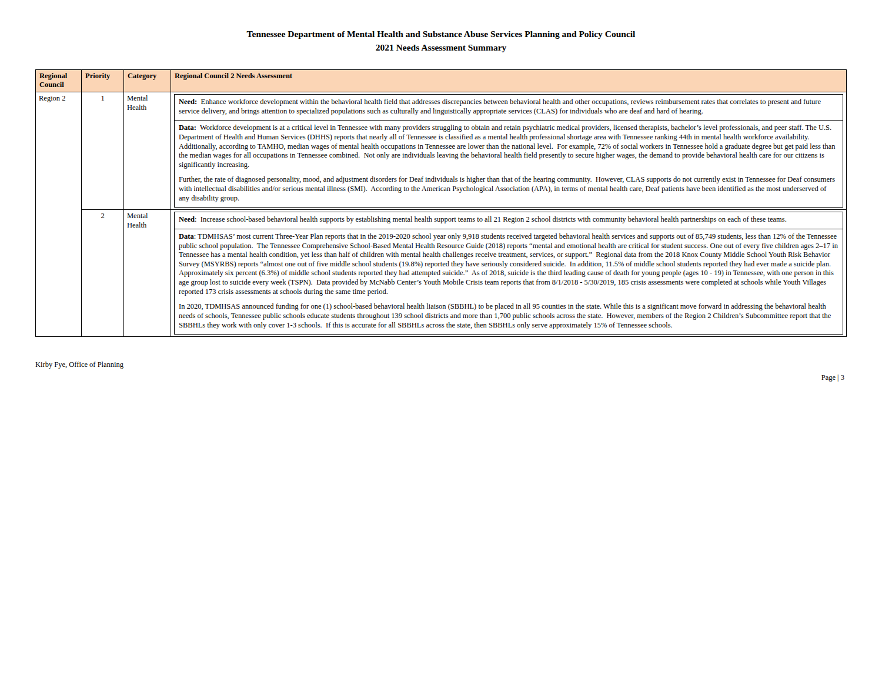Tennessee Department of Mental Health and Substance Abuse Services Planning and Policy Council
2021 Needs Assessment Summary
| Regional Council | Priority | Category | Regional Council 2 Needs Assessment |
| --- | --- | --- | --- |
| Region 2 | 1 | Mental Health | / Need: Enhance workforce development within the behavioral health field that addresses discrepancies between behavioral health and other occupations, reviews reimbursement rates that correlates to present and future service delivery, and brings attention to specialized populations such as culturally and linguistically appropriate services (CLAS) for individuals who are deaf and hard of hearing. / / Data: Workforce development is at a critical level in Tennessee with many providers struggling to obtain and retain psychiatric medical providers, licensed therapists, bachelor’s level professionals, and peer staff. The U.S. Department of Health and Human Services (DHHS) reports that nearly all of Tennessee is classified as a mental health professional shortage area with Tennessee ranking 44th in mental health workforce availability. Additionally, according to TAMHO, median wages of mental health occupations in Tennessee are lower than the national level. For example, 72% of social workers in Tennessee hold a graduate degree but get paid less than the median wages for all occupations in Tennessee combined. Not only are individuals leaving the behavioral health field presently to secure higher wages, the demand to provide behavioral health care for our citizens is significantly increasing. Further, the rate of diagnosed personality, mood, and adjustment disorders for Deaf individuals is higher than that of the hearing community. However, CLAS supports do not currently exist in Tennessee for Deaf consumers with intellectual disabilities and/or serious mental illness (SMI). According to the American Psychological Association (APA), in terms of mental health care, Deaf patients have been identified as the most underserved of any disability group. / |
| 2 | Mental Health | / Need : Increase school-based behavioral health supports by establishing mental health support teams to all 21 Region 2 school districts with community behavioral health partnerships on each of these teams. / / Data : TDMHSAS’ most current Three-Year Plan reports that in the 2019-2020 school year only 9,918 students received targeted behavioral health services and supports out of 85,749 students, less than 12% of the Tennessee public school population. The Tennessee Comprehensive School-Based Mental Health Resource Guide (2018) reports “mental and emotional health are critical for student success. One out of every five children ages 2–17 in Tennessee has a mental health condition, yet less than half of children with mental health challenges receive treatment, services, or support.” Regional data from the 2018 Knox County Middle School Youth Risk Behavior Survey (MSYRBS) reports “almost one out of five middle school students (19.8%) reported they have seriously considered suicide. In addition, 11.5% of middle school students reported they had ever made a suicide plan. Approximately six percent (6.3%) of middle school students reported they had attempted suicide.” As of 2018, suicide is the third leading cause of death for young people (ages 10 - 19) in Tennessee, with one person in this age group lost to suicide every week (TSPN). Data provided by McNabb Center’s Youth Mobile Crisis team reports that from 8/1/2018 - 5/30/2019, 185 crisis assessments were completed at schools while Youth Villages reported 173 crisis assessments at schools during the same time period. In 2020, TDMHSAS announced funding for one (1) school-based behavioral health liaison (SBBHL) to be placed in all 95 counties in the state. While this is a significant move forward in addressing the behavioral health needs of schools, Tennessee public schools educate students throughout 139 school districts and more than 1,700 public schools across the state. However, members of the Region 2 Children’s Subcommittee report that the SBBHLs they work with only cover 1-3 schools. If this is accurate for all SBBHLs across the state, then SBBHLs only serve approximately 15% of Tennessee schools. / |
Kirby Fye, Office of Planning
Page | 3